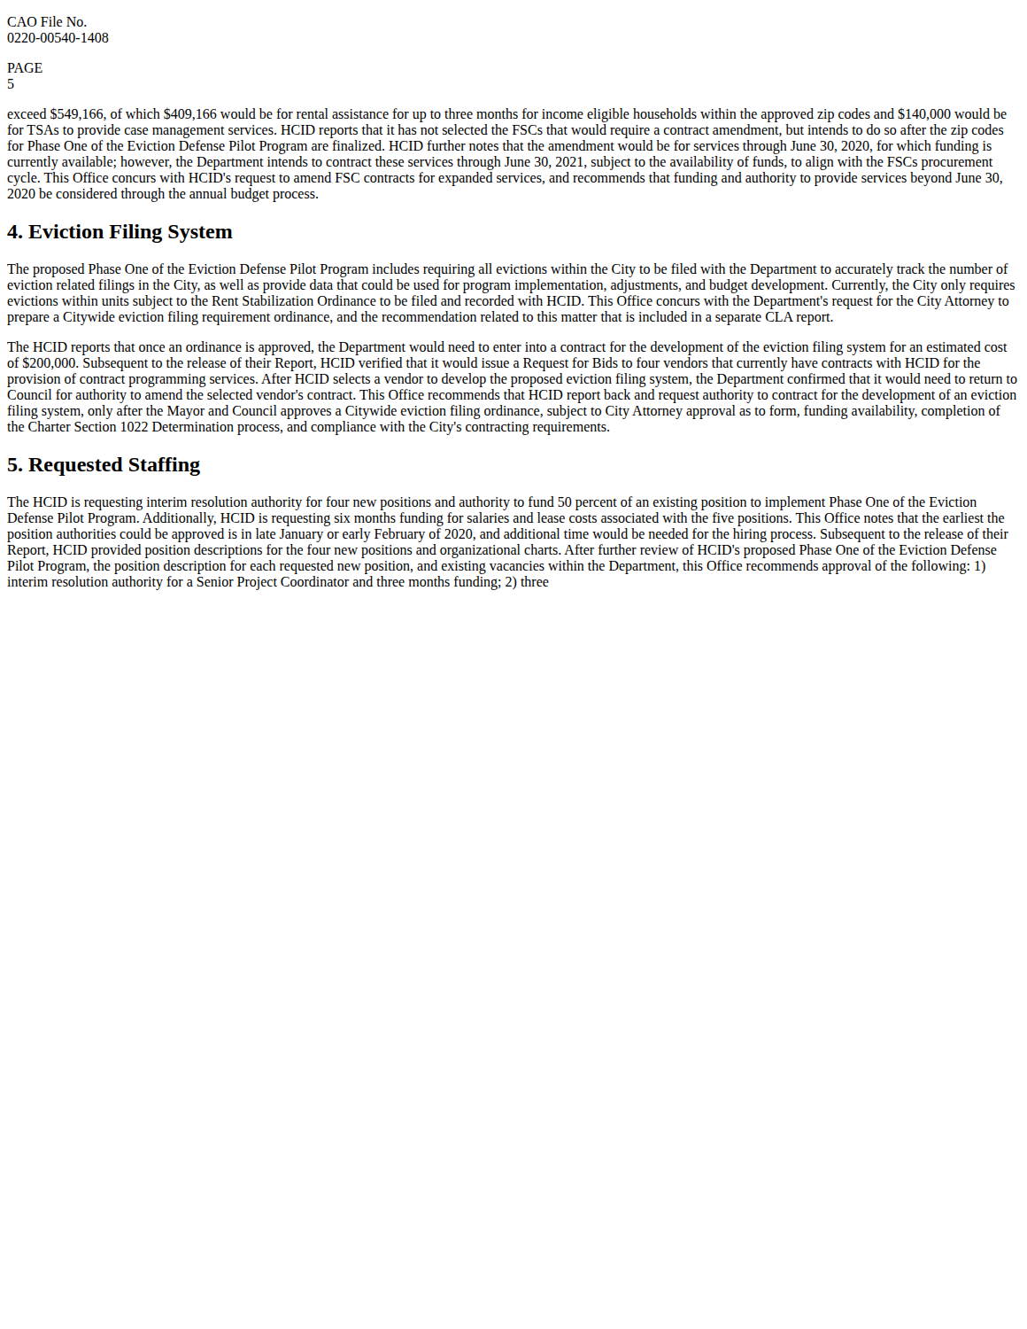CAO File No.
0220-00540-1408
PAGE
5
exceed $549,166, of which $409,166 would be for rental assistance for up to three months for income eligible households within the approved zip codes and $140,000 would be for TSAs to provide case management services. HCID reports that it has not selected the FSCs that would require a contract amendment, but intends to do so after the zip codes for Phase One of the Eviction Defense Pilot Program are finalized. HCID further notes that the amendment would be for services through June 30, 2020, for which funding is currently available; however, the Department intends to contract these services through June 30, 2021, subject to the availability of funds, to align with the FSCs procurement cycle. This Office concurs with HCID's request to amend FSC contracts for expanded services, and recommends that funding and authority to provide services beyond June 30, 2020 be considered through the annual budget process.
4. Eviction Filing System
The proposed Phase One of the Eviction Defense Pilot Program includes requiring all evictions within the City to be filed with the Department to accurately track the number of eviction related filings in the City, as well as provide data that could be used for program implementation, adjustments, and budget development. Currently, the City only requires evictions within units subject to the Rent Stabilization Ordinance to be filed and recorded with HCID. This Office concurs with the Department's request for the City Attorney to prepare a Citywide eviction filing requirement ordinance, and the recommendation related to this matter that is included in a separate CLA report.
The HCID reports that once an ordinance is approved, the Department would need to enter into a contract for the development of the eviction filing system for an estimated cost of $200,000. Subsequent to the release of their Report, HCID verified that it would issue a Request for Bids to four vendors that currently have contracts with HCID for the provision of contract programming services. After HCID selects a vendor to develop the proposed eviction filing system, the Department confirmed that it would need to return to Council for authority to amend the selected vendor's contract. This Office recommends that HCID report back and request authority to contract for the development of an eviction filing system, only after the Mayor and Council approves a Citywide eviction filing ordinance, subject to City Attorney approval as to form, funding availability, completion of the Charter Section 1022 Determination process, and compliance with the City's contracting requirements.
5. Requested Staffing
The HCID is requesting interim resolution authority for four new positions and authority to fund 50 percent of an existing position to implement Phase One of the Eviction Defense Pilot Program. Additionally, HCID is requesting six months funding for salaries and lease costs associated with the five positions. This Office notes that the earliest the position authorities could be approved is in late January or early February of 2020, and additional time would be needed for the hiring process. Subsequent to the release of their Report, HCID provided position descriptions for the four new positions and organizational charts. After further review of HCID's proposed Phase One of the Eviction Defense Pilot Program, the position description for each requested new position, and existing vacancies within the Department, this Office recommends approval of the following: 1) interim resolution authority for a Senior Project Coordinator and three months funding; 2) three